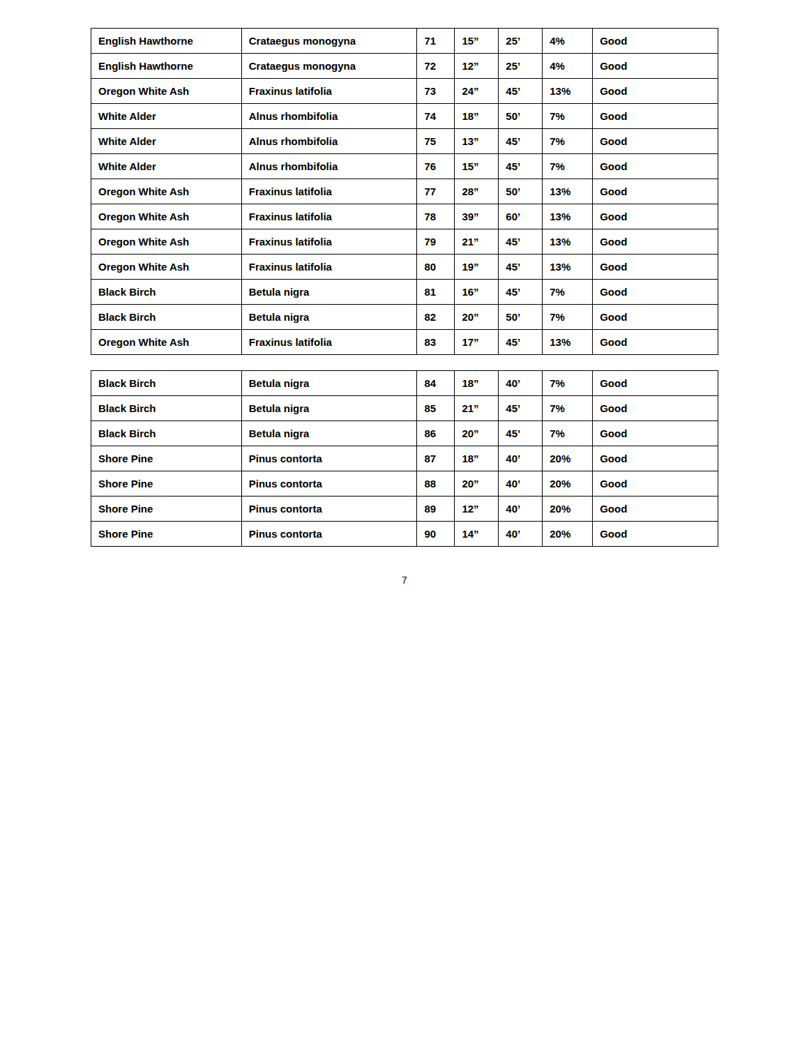| English Hawthorne | Crataegus monogyna | 71 | 15” | 25’ | 4% | Good |
| English Hawthorne | Crataegus monogyna | 72 | 12” | 25’ | 4% | Good |
| Oregon White Ash | Fraxinus latifolia | 73 | 24” | 45’ | 13% | Good |
| White Alder | Alnus rhombifolia | 74 | 18” | 50’ | 7% | Good |
| White Alder | Alnus rhombifolia | 75 | 13” | 45’ | 7% | Good |
| White Alder | Alnus rhombifolia | 76 | 15” | 45’ | 7% | Good |
| Oregon White Ash | Fraxinus latifolia | 77 | 28” | 50’ | 13% | Good |
| Oregon White Ash | Fraxinus latifolia | 78 | 39” | 60’ | 13% | Good |
| Oregon White Ash | Fraxinus latifolia | 79 | 21” | 45’ | 13% | Good |
| Oregon White Ash | Fraxinus latifolia | 80 | 19” | 45’ | 13% | Good |
| Black Birch | Betula nigra | 81 | 16” | 45’ | 7% | Good |
| Black Birch | Betula nigra | 82 | 20” | 50’ | 7% | Good |
| Oregon White Ash | Fraxinus latifolia | 83 | 17” | 45’ | 13% | Good |
| Black Birch | Betula nigra | 84 | 18” | 40’ | 7% | Good |
| Black Birch | Betula nigra | 85 | 21” | 45’ | 7% | Good |
| Black Birch | Betula nigra | 86 | 20” | 45’ | 7% | Good |
| Shore Pine | Pinus contorta | 87 | 18” | 40’ | 20% | Good |
| Shore Pine | Pinus contorta | 88 | 20” | 40’ | 20% | Good |
| Shore Pine | Pinus contorta | 89 | 12” | 40’ | 20% | Good |
| Shore Pine | Pinus contorta | 90 | 14” | 40’ | 20% | Good |
7